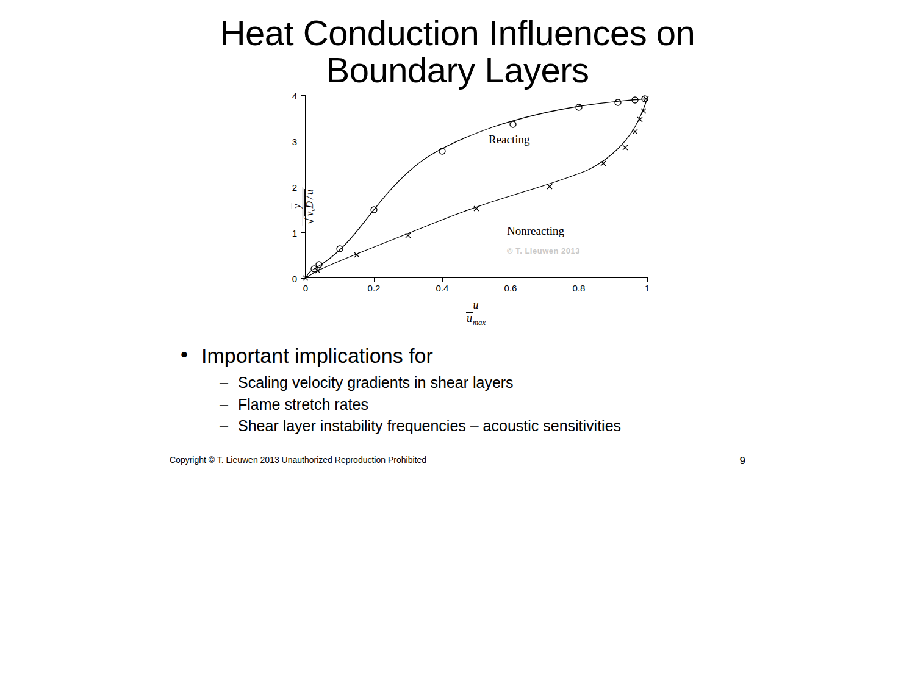Heat Conduction Influences on
Boundary Layers
4
3
2
1
0
0
0.2
0.4
0.6
0.8
1
y √νv D / u
Reacting
Nonreacting
© T. Lieuwen 2013
u umax
Important implications for
Scaling velocity gradients in shear layers
Flame stretch rates
Shear layer instability frequencies – acoustic sensitivities
9 Copyright © T. Lieuwen 2013 Unauthorized Reproduction Prohibited